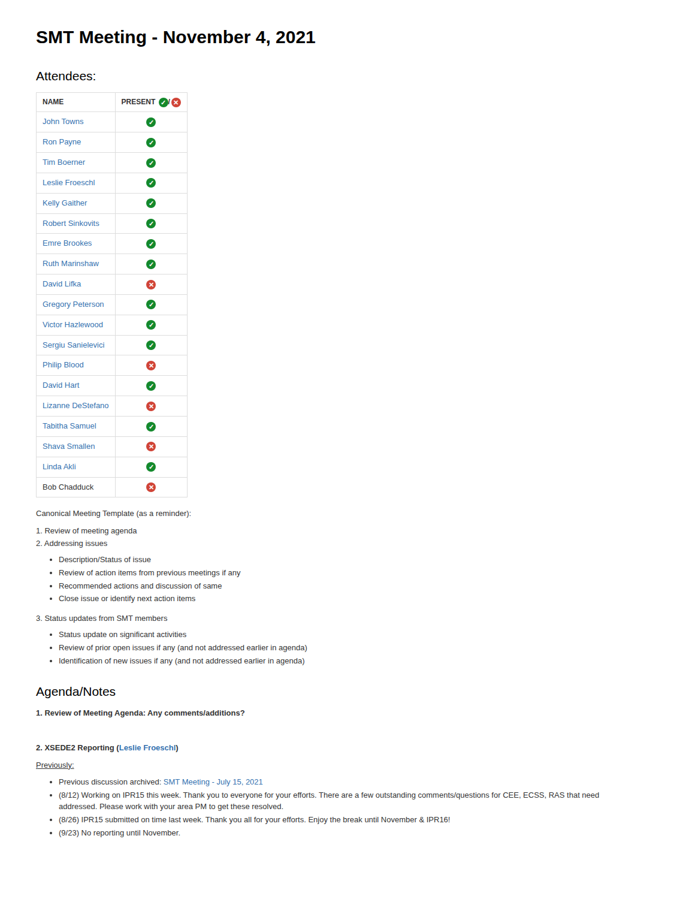SMT Meeting - November 4, 2021
Attendees:
| NAME | PRESENT ✓ / ✕ |
| --- | --- |
| John Towns | ✓ |
| Ron Payne | ✓ |
| Tim Boerner | ✓ |
| Leslie Froeschl | ✓ |
| Kelly Gaither | ✓ |
| Robert Sinkovits | ✓ |
| Emre Brookes | ✓ |
| Ruth Marinshaw | ✓ |
| David Lifka | ✕ |
| Gregory Peterson | ✓ |
| Victor Hazlewood | ✓ |
| Sergiu Sanielevici | ✓ |
| Philip Blood | ✕ |
| David Hart | ✓ |
| Lizanne DeStefano | ✕ |
| Tabitha Samuel | ✓ |
| Shava Smallen | ✕ |
| Linda Akli | ✓ |
| Bob Chadduck | ✕ |
Canonical Meeting Template (as a reminder):
1. Review of meeting agenda
2. Addressing issues
Description/Status of issue
Review of action items from previous meetings if any
Recommended actions and discussion of same
Close issue or identify next action items
3. Status updates from SMT members
Status update on significant activities
Review of prior open issues if any (and not addressed earlier in agenda)
Identification of new issues if any (and not addressed earlier in agenda)
Agenda/Notes
1. Review of Meeting Agenda: Any comments/additions?
2. XSEDE2 Reporting (Leslie Froeschl)
Previously:
Previous discussion archived: SMT Meeting - July 15, 2021
(8/12) Working on IPR15 this week. Thank you to everyone for your efforts. There are a few outstanding comments/questions for CEE, ECSS, RAS that need addressed. Please work with your area PM to get these resolved.
(8/26) IPR15 submitted on time last week. Thank you all for your efforts. Enjoy the break until November & IPR16!
(9/23) No reporting until November.